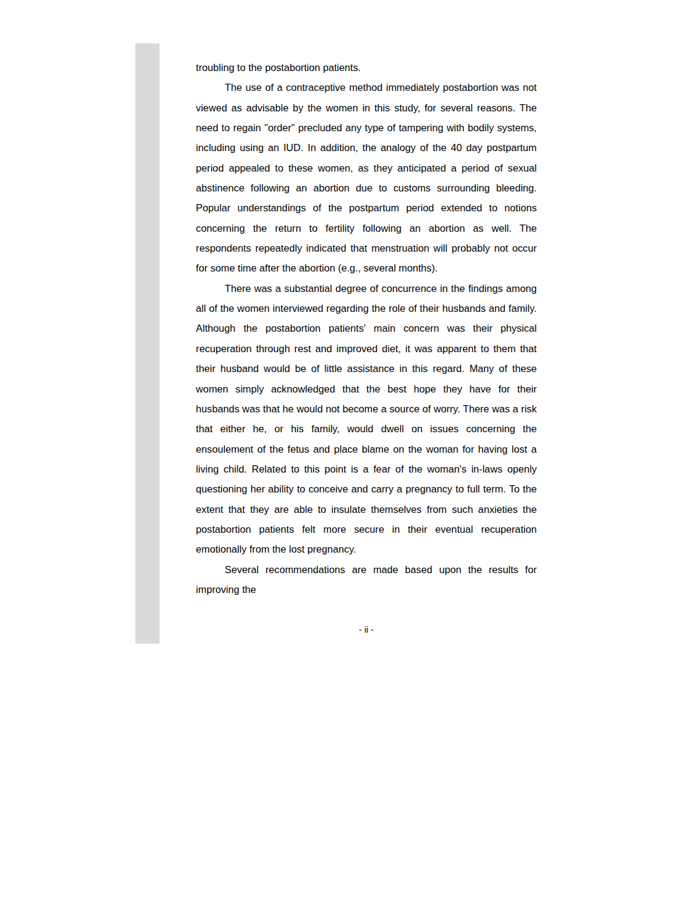troubling to the postabortion patients.
The use of a contraceptive method immediately postabortion was not viewed as advisable by the women in this study, for several reasons. The need to regain "order" precluded any type of tampering with bodily systems, including using an IUD. In addition, the analogy of the 40 day postpartum period appealed to these women, as they anticipated a period of sexual abstinence following an abortion due to customs surrounding bleeding. Popular understandings of the postpartum period extended to notions concerning the return to fertility following an abortion as well. The respondents repeatedly indicated that menstruation will probably not occur for some time after the abortion (e.g., several months).
There was a substantial degree of concurrence in the findings among all of the women interviewed regarding the role of their husbands and family. Although the postabortion patients' main concern was their physical recuperation through rest and improved diet, it was apparent to them that their husband would be of little assistance in this regard. Many of these women simply acknowledged that the best hope they have for their husbands was that he would not become a source of worry. There was a risk that either he, or his family, would dwell on issues concerning the ensoulement of the fetus and place blame on the woman for having lost a living child. Related to this point is a fear of the woman's in-laws openly questioning her ability to conceive and carry a pregnancy to full term. To the extent that they are able to insulate themselves from such anxieties the postabortion patients felt more secure in their eventual recuperation emotionally from the lost pregnancy.
Several recommendations are made based upon the results for improving the
- ii -